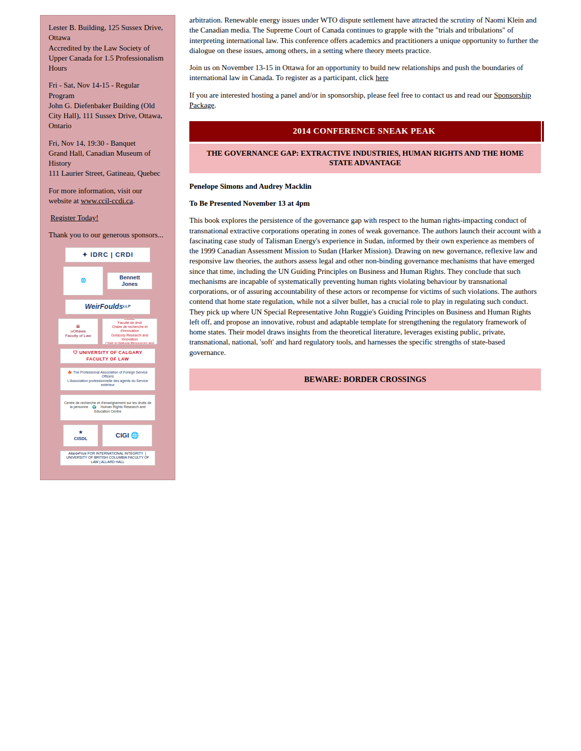Lester B. Building, 125 Sussex Drive, Ottawa
Accredited by the Law Society of Upper Canada for 1.5 Professionalism Hours
Fri - Sat, Nov 14-15 - Regular Program
John G. Diefenbaker Building (Old City Hall), 111 Sussex Drive, Ottawa, Ontario
Fri, Nov 14, 19:30 - Banquet
Grand Hall, Canadian Museum of History
111 Laurier Street, Gatineau, Quebec
For more information, visit our website at www.ccil-ccdi.ca.
Register Today!
Thank you to our generous sponsors...
✦ IDRC | CRDI
🌐
Bennett
Jones
WeirFouldsLLP
🏛
uOttawa
Faculty of Law
UNIVERSITÉ
LAVAL
Faculté de droit
Chaire de recherche et d'innovation
Goldcorp Research and Innovation
Chair in Natural Resources and Energy Law
🛡 UNIVERSITY OF CALGARY
FACULTY OF LAW
🍁 The Professional Association of Foreign Service Officers
L'Association professionnelle des agents du Service extérieur
Centre de recherche et d'enseignement sur les droits de la personne 🌍 Human Rights Research and Education Centre
★
CISDL
CIGI 🌐
Allard•Prize FOR INTERNATIONAL INTEGRITY | UNIVERSITY OF BRITISH COLUMBIA FACULTY OF LAW | ALLARD HALL
arbitration. Renewable energy issues under WTO dispute settlement have attracted the scrutiny of Naomi Klein and the Canadian media. The Supreme Court of Canada continues to grapple with the "trials and tribulations" of interpreting international law. This conference offers academics and practitioners a unique opportunity to further the dialogue on these issues, among others, in a setting where theory meets practice.
Join us on November 13-15 in Ottawa for an opportunity to build new relationships and push the boundaries of international law in Canada. To register as a participant, click here
If you are interested hosting a panel and/or in sponsorship, please feel free to contact us and read our Sponsorship Package.
2014 CONFERENCE SNEAK PEAK
THE GOVERNANCE GAP: EXTRACTIVE INDUSTRIES, HUMAN RIGHTS AND THE HOME STATE ADVANTAGE
Penelope Simons and Audrey Macklin
To Be Presented November 13 at 4pm
This book explores the persistence of the governance gap with respect to the human rights-impacting conduct of transnational extractive corporations operating in zones of weak governance. The authors launch their account with a fascinating case study of Talisman Energy's experience in Sudan, informed by their own experience as members of the 1999 Canadian Assessment Mission to Sudan (Harker Mission). Drawing on new governance, reflexive law and responsive law theories, the authors assess legal and other non-binding governance mechanisms that have emerged since that time, including the UN Guiding Principles on Business and Human Rights. They conclude that such mechanisms are incapable of systematically preventing human rights violating behaviour by transnational corporations, or of assuring accountability of these actors or recompense for victims of such violations. The authors contend that home state regulation, while not a silver bullet, has a crucial role to play in regulating such conduct. They pick up where UN Special Representative John Ruggie's Guiding Principles on Business and Human Rights left off, and propose an innovative, robust and adaptable template for strengthening the regulatory framework of home states. Their model draws insights from the theoretical literature, leverages existing public, private, transnational, national, 'soft' and hard regulatory tools, and harnesses the specific strengths of state-based governance.
BEWARE: BORDER CROSSINGS